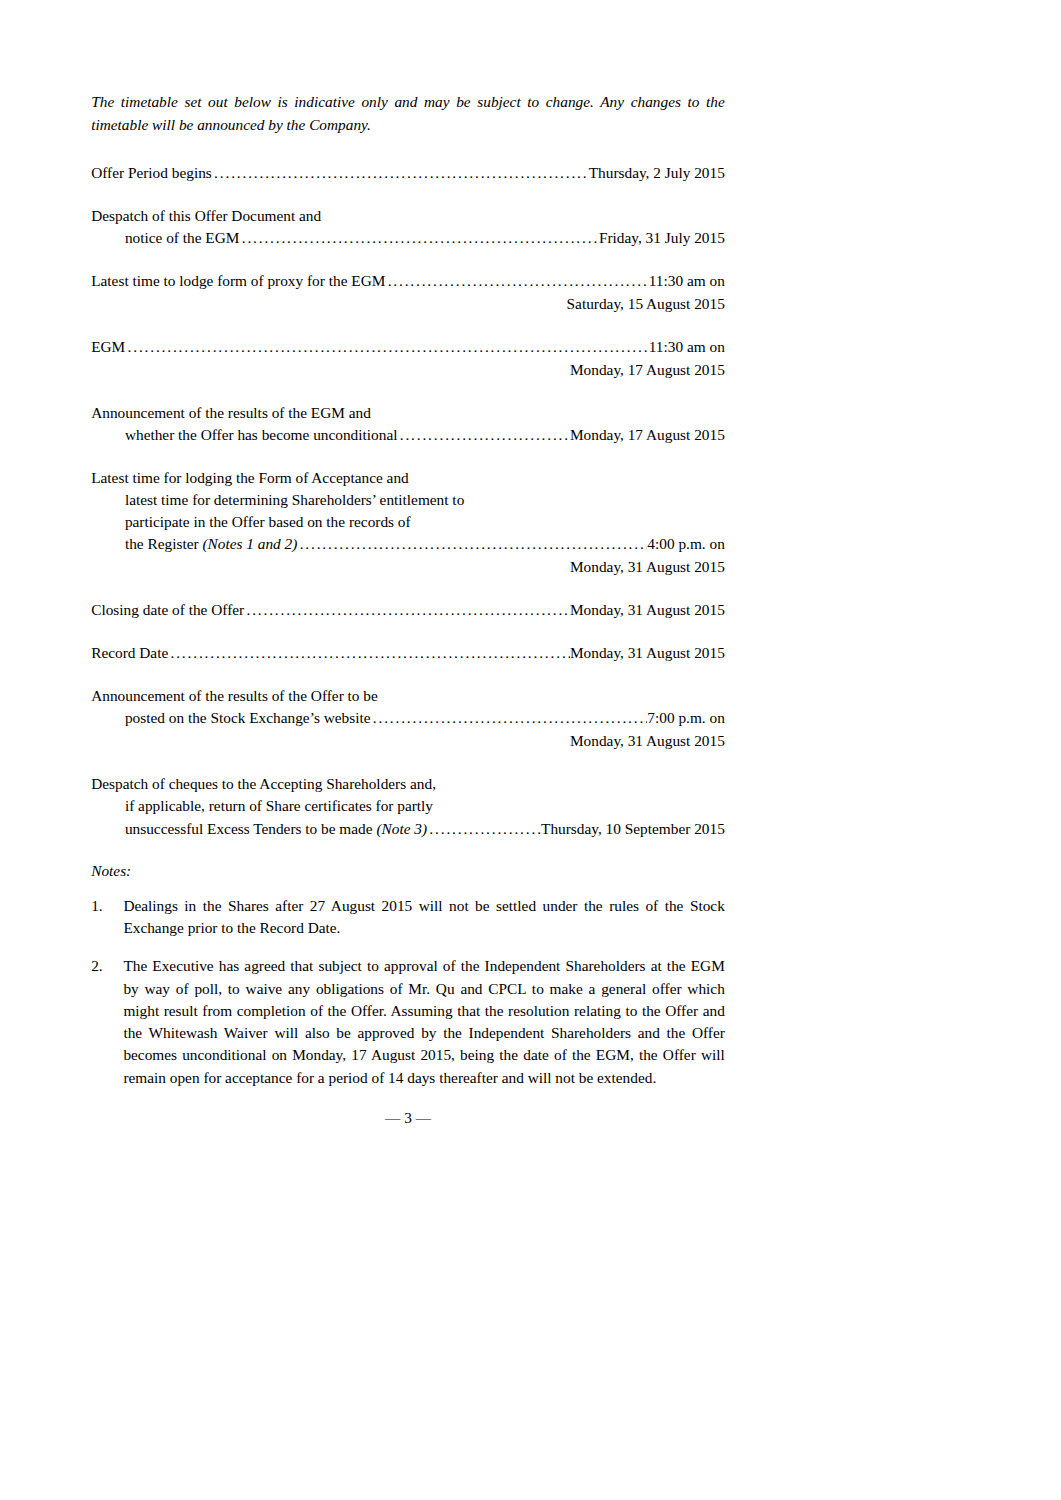The timetable set out below is indicative only and may be subject to change. Any changes to the timetable will be announced by the Company.
Offer Period begins ........................................................................................................... Thursday, 2 July 2015
Despatch of this Offer Document and
notice of the EGM ........................................................................................................... Friday, 31 July 2015
Latest time to lodge form of proxy for the EGM ........................................................................................................... 11:30 am on
Saturday, 15 August 2015
EGM ........................................................................................................... 11:30 am on
Monday, 17 August 2015
Announcement of the results of the EGM and
whether the Offer has become unconditional ........................................................................................................... Monday, 17 August 2015
Latest time for lodging the Form of Acceptance and
latest time for determining Shareholders’ entitlement to
participate in the Offer based on the records of
the Register (Notes 1 and 2) ........................................................................................................... 4:00 p.m. on
Monday, 31 August 2015
Closing date of the Offer ........................................................................................................... Monday, 31 August 2015
Record Date ........................................................................................................... Monday, 31 August 2015
Announcement of the results of the Offer to be
posted on the Stock Exchange’s website ........................................................................................................... 7:00 p.m. on
Monday, 31 August 2015
Despatch of cheques to the Accepting Shareholders and,
if applicable, return of Share certificates for partly
unsuccessful Excess Tenders to be made (Note 3) ........................................................................................................... Thursday, 10 September 2015
Notes:
Dealings in the Shares after 27 August 2015 will not be settled under the rules of the Stock Exchange prior to the Record Date.
The Executive has agreed that subject to approval of the Independent Shareholders at the EGM by way of poll, to waive any obligations of Mr. Qu and CPCL to make a general offer which might result from completion of the Offer. Assuming that the resolution relating to the Offer and the Whitewash Waiver will also be approved by the Independent Shareholders and the Offer becomes unconditional on Monday, 17 August 2015, being the date of the EGM, the Offer will remain open for acceptance for a period of 14 days thereafter and will not be extended.
— 3 —